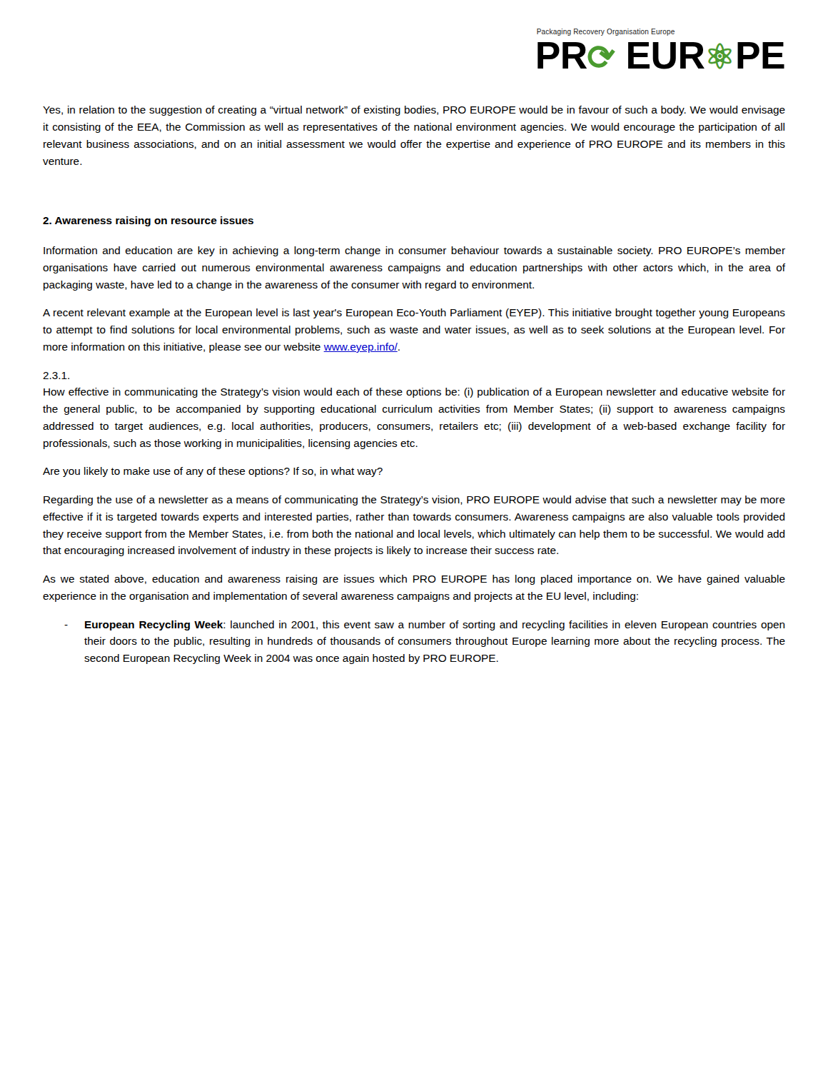Packaging Recovery Organisation Europe
PR⟳ EUR⚛PE
Yes, in relation to the suggestion of creating a “virtual network” of existing bodies, PRO EUROPE would be in favour of such a body. We would envisage it consisting of the EEA, the Commission as well as representatives of the national environment agencies. We would encourage the participation of all relevant business associations, and on an initial assessment we would offer the expertise and experience of PRO EUROPE and its members in this venture.
2. Awareness raising on resource issues
Information and education are key in achieving a long-term change in consumer behaviour towards a sustainable society. PRO EUROPE’s member organisations have carried out numerous environmental awareness campaigns and education partnerships with other actors which, in the area of packaging waste, have led to a change in the awareness of the consumer with regard to environment.
A recent relevant example at the European level is last year's European Eco-Youth Parliament (EYEP). This initiative brought together young Europeans to attempt to find solutions for local environmental problems, such as waste and water issues, as well as to seek solutions at the European level. For more information on this initiative, please see our website www.eyep.info/.
2.3.1.
How effective in communicating the Strategy’s vision would each of these options be: (i) publication of a European newsletter and educative website for the general public, to be accompanied by supporting educational curriculum activities from Member States; (ii) support to awareness campaigns addressed to target audiences, e.g. local authorities, producers, consumers, retailers etc; (iii) development of a web-based exchange facility for professionals, such as those working in municipalities, licensing agencies etc.
Are you likely to make use of any of these options? If so, in what way?
Regarding the use of a newsletter as a means of communicating the Strategy’s vision, PRO EUROPE would advise that such a newsletter may be more effective if it is targeted towards experts and interested parties, rather than towards consumers. Awareness campaigns are also valuable tools provided they receive support from the Member States, i.e. from both the national and local levels, which ultimately can help them to be successful. We would add that encouraging increased involvement of industry in these projects is likely to increase their success rate.
As we stated above, education and awareness raising are issues which PRO EUROPE has long placed importance on. We have gained valuable experience in the organisation and implementation of several awareness campaigns and projects at the EU level, including:
European Recycling Week: launched in 2001, this event saw a number of sorting and recycling facilities in eleven European countries open their doors to the public, resulting in hundreds of thousands of consumers throughout Europe learning more about the recycling process. The second European Recycling Week in 2004 was once again hosted by PRO EUROPE.